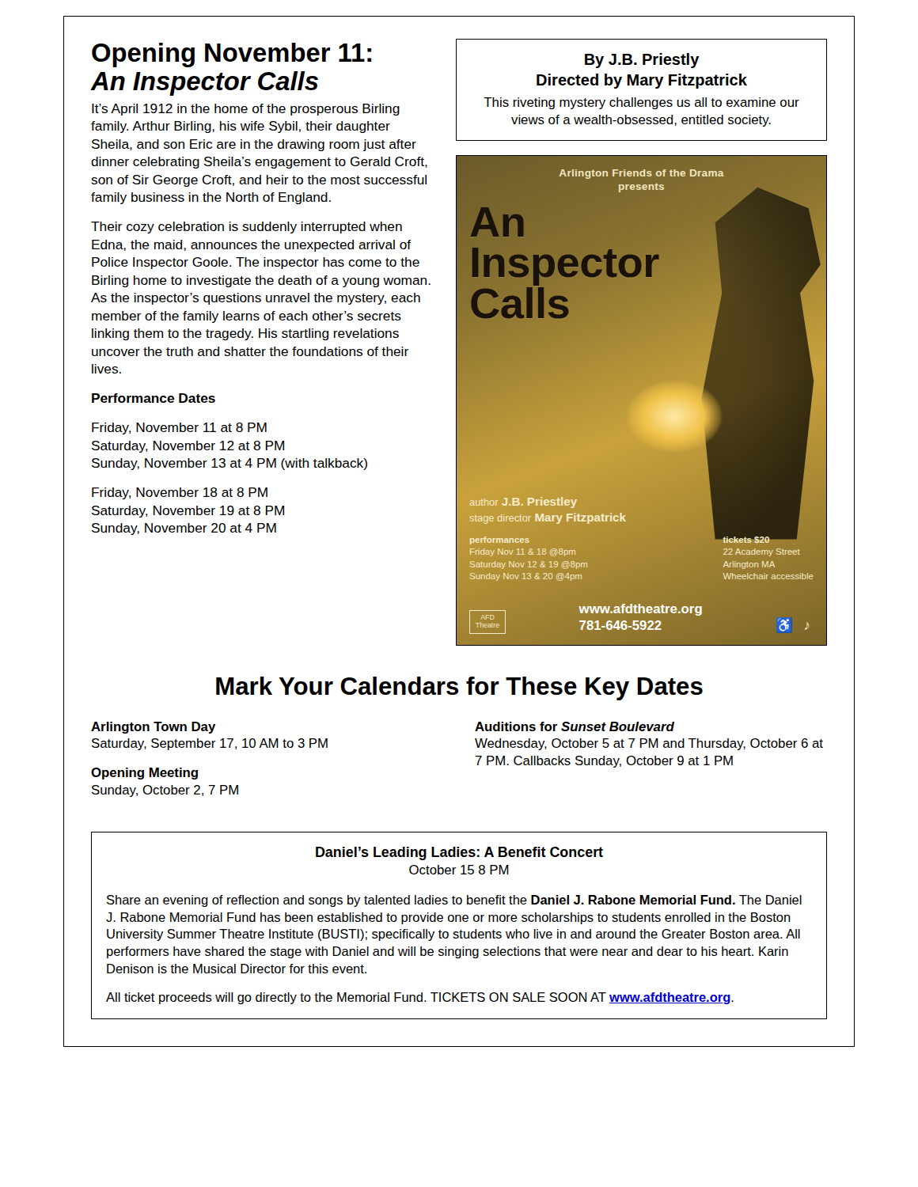Opening November 11:An Inspector Calls
It’s April 1912 in the home of the prosperous Birling family. Arthur Birling, his wife Sybil, their daughter Sheila, and son Eric are in the drawing room just after dinner celebrating Sheila’s engagement to Gerald Croft, son of Sir George Croft, and heir to the most successful family business in the North of England.
Their cozy celebration is suddenly interrupted when Edna, the maid, announces the unexpected arrival of Police Inspector Goole. The inspector has come to the Birling home to investigate the death of a young woman. As the inspector’s questions unravel the mystery, each member of the family learns of each other’s secrets linking them to the tragedy. His startling revelations uncover the truth and shatter the foundations of their lives.
Performance Dates
Friday, November 11 at 8 PM
Saturday, November 12 at 8 PM
Sunday, November 13 at 4 PM (with talkback)
Friday, November 18 at 8 PM
Saturday, November 19 at 8 PM
Sunday, November 20 at 4 PM
By J.B. Priestly
Directed by Mary Fitzpatrick
This riveting mystery challenges us all to examine our views of a wealth-obsessed, entitled society.
Arlington Friends of the Drama
presents
An
Inspector
Calls
author J.B. Priestley
stage director Mary Fitzpatrick
performances
Friday Nov 11 & 18 @8pm
Saturday Nov 12 & 19 @8pm
Sunday Nov 13 & 20 @4pm
tickets $20
22 Academy Street
Arlington MA
Wheelchair accessible
AFD
Theatre
www.afdtheatre.org
781-646-5922
♿ ♪
Mark Your Calendars for These Key Dates
Arlington Town Day
Saturday, September 17, 10 AM to 3 PM
Opening Meeting
Sunday, October 2, 7 PM
Auditions for Sunset Boulevard
Wednesday, October 5 at 7 PM and Thursday, October 6 at 7 PM. Callbacks Sunday, October 9 at 1 PM
Daniel’s Leading Ladies: A Benefit Concert
October 15 8 PM
Share an evening of reflection and songs by talented ladies to benefit the Daniel J. Rabone Memorial Fund. The Daniel J. Rabone Memorial Fund has been established to provide one or more scholarships to students enrolled in the Boston University Summer Theatre Institute (BUSTI); specifically to students who live in and around the Greater Boston area. All performers have shared the stage with Daniel and will be singing selections that were near and dear to his heart. Karin Denison is the Musical Director for this event.
All ticket proceeds will go directly to the Memorial Fund. TICKETS ON SALE SOON AT www.afdtheatre.org.